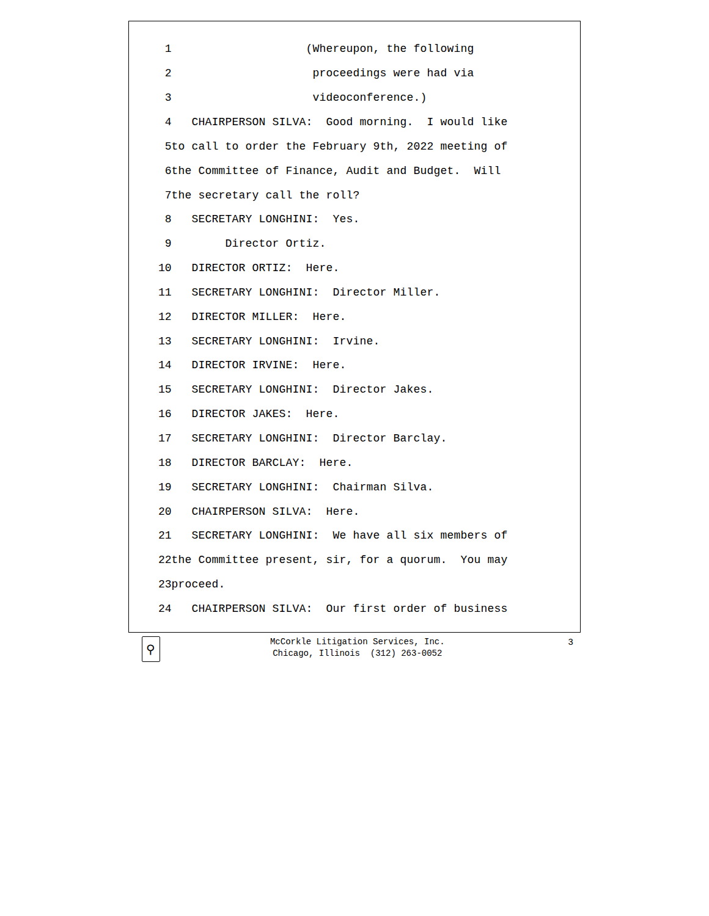| 1 | (Whereupon, the following |
| 2 | proceedings were had via |
| 3 | videoconference.) |
| 4 | CHAIRPERSON SILVA: Good morning. I would like |
| 5 | to call to order the February 9th, 2022 meeting of |
| 6 | the Committee of Finance, Audit and Budget. Will |
| 7 | the secretary call the roll? |
| 8 | SECRETARY LONGHINI: Yes. |
| 9 | Director Ortiz. |
| 10 | DIRECTOR ORTIZ: Here. |
| 11 | SECRETARY LONGHINI: Director Miller. |
| 12 | DIRECTOR MILLER: Here. |
| 13 | SECRETARY LONGHINI: Irvine. |
| 14 | DIRECTOR IRVINE: Here. |
| 15 | SECRETARY LONGHINI: Director Jakes. |
| 16 | DIRECTOR JAKES: Here. |
| 17 | SECRETARY LONGHINI: Director Barclay. |
| 18 | DIRECTOR BARCLAY: Here. |
| 19 | SECRETARY LONGHINI: Chairman Silva. |
| 20 | CHAIRPERSON SILVA: Here. |
| 21 | SECRETARY LONGHINI: We have all six members of |
| 22 | the Committee present, sir, for a quorum. You may |
| 23 | proceed. |
| 24 | CHAIRPERSON SILVA: Our first order of business |
⚲
McCorkle Litigation Services, Inc.
Chicago, Illinois (312) 263-0052
3